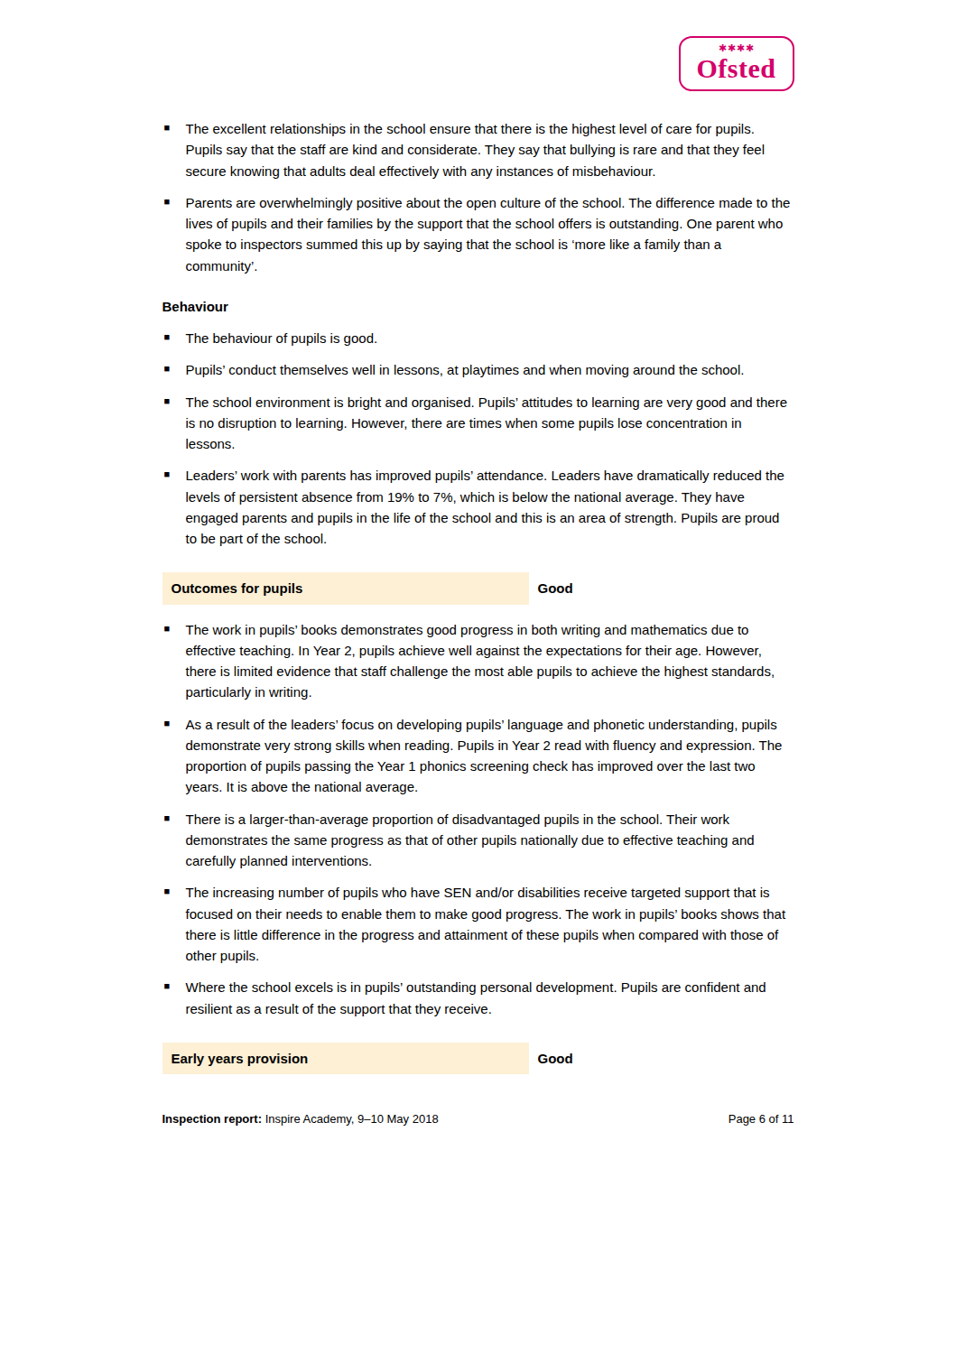✱✱✱✱ Ofsted
The excellent relationships in the school ensure that there is the highest level of care for pupils. Pupils say that the staff are kind and considerate. They say that bullying is rare and that they feel secure knowing that adults deal effectively with any instances of misbehaviour.
Parents are overwhelmingly positive about the open culture of the school. The difference made to the lives of pupils and their families by the support that the school offers is outstanding. One parent who spoke to inspectors summed this up by saying that the school is ‘more like a family than a community’.
Behaviour
The behaviour of pupils is good.
Pupils’ conduct themselves well in lessons, at playtimes and when moving around the school.
The school environment is bright and organised. Pupils’ attitudes to learning are very good and there is no disruption to learning. However, there are times when some pupils lose concentration in lessons.
Leaders’ work with parents has improved pupils’ attendance. Leaders have dramatically reduced the levels of persistent absence from 19% to 7%, which is below the national average. They have engaged parents and pupils in the life of the school and this is an area of strength. Pupils are proud to be part of the school.
Outcomes for pupils
Good
The work in pupils’ books demonstrates good progress in both writing and mathematics due to effective teaching. In Year 2, pupils achieve well against the expectations for their age. However, there is limited evidence that staff challenge the most able pupils to achieve the highest standards, particularly in writing.
As a result of the leaders’ focus on developing pupils’ language and phonetic understanding, pupils demonstrate very strong skills when reading. Pupils in Year 2 read with fluency and expression. The proportion of pupils passing the Year 1 phonics screening check has improved over the last two years. It is above the national average.
There is a larger-than-average proportion of disadvantaged pupils in the school. Their work demonstrates the same progress as that of other pupils nationally due to effective teaching and carefully planned interventions.
The increasing number of pupils who have SEN and/or disabilities receive targeted support that is focused on their needs to enable them to make good progress. The work in pupils’ books shows that there is little difference in the progress and attainment of these pupils when compared with those of other pupils.
Where the school excels is in pupils’ outstanding personal development. Pupils are confident and resilient as a result of the support that they receive.
Early years provision
Good
Inspection report: Inspire Academy, 9–10 May 2018
Page 6 of 11